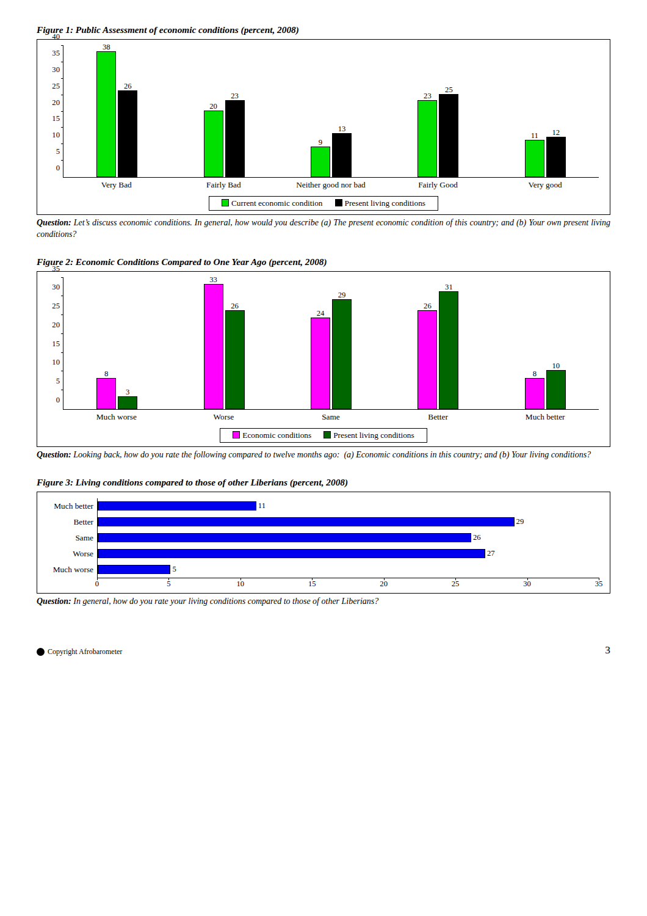Figure 1: Public Assessment of economic conditions (percent, 2008)
0
5
10
15
20
25
30
35
40
38
26
20
23
9
13
23
25
11
12
Very Bad
Fairly Bad
Neither good nor bad
Fairly Good
Very good
Current economic condition Present living conditions
Question: Let’s discuss economic conditions. In general, how would you describe (a) The present economic condition of this country; and (b) Your own present living conditions?
Figure 2: Economic Conditions Compared to One Year Ago (percent, 2008)
0
5
10
15
20
25
30
35
8
3
33
26
24
29
26
31
8
10
Much worse
Worse
Same
Better
Much better
Economic conditions Present living conditions
Question: Looking back, how do you rate the following compared to twelve months ago: (a) Economic conditions in this country; and (b) Your living conditions?
Figure 3: Living conditions compared to those of other Liberians (percent, 2008)
Much better
11
Better
29
Same
26
Worse
27
Much worse
5
0
5
10
15
20
25
30
35
Question: In general, how do you rate your living conditions compared to those of other Liberians?
Copyright Afrobarometer
3